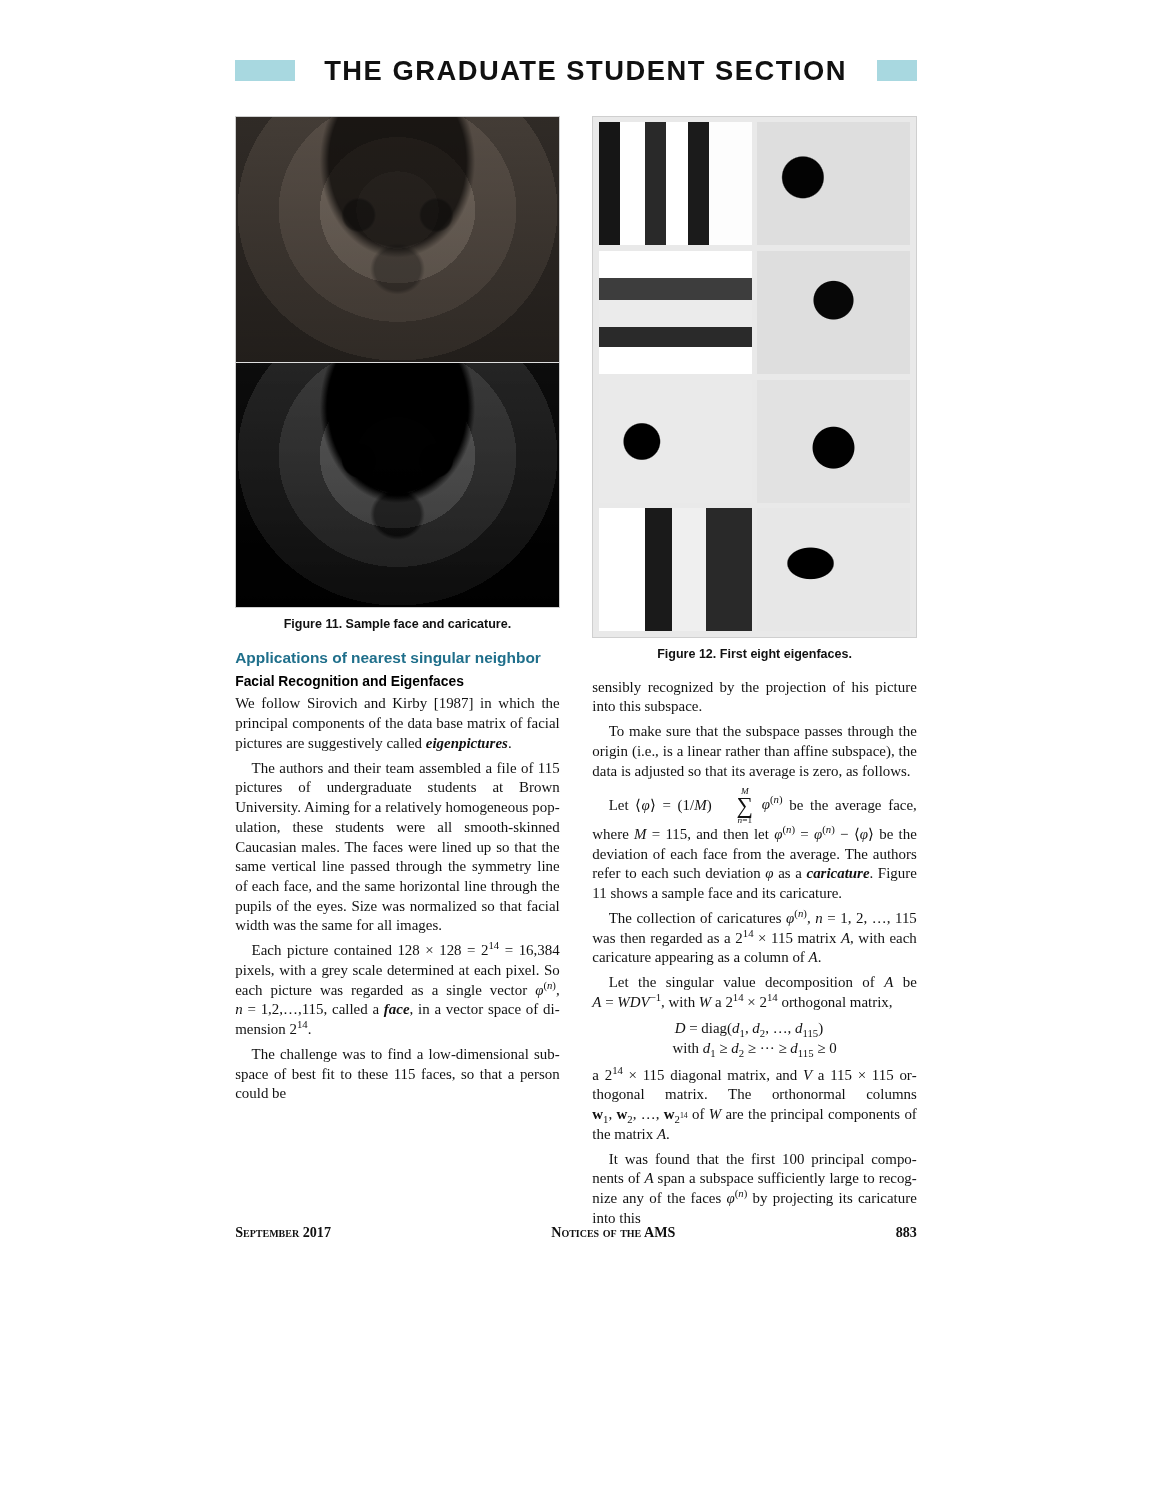THE GRADUATE STUDENT SECTION
Figure 11. Sample face and caricature.
Applications of nearest singular neighbor
Facial Recognition and Eigenfaces
We follow Sirovich and Kirby [1987] in which the principal components of the data base matrix of facial pictures are suggestively called eigenpictures.
The authors and their team assembled a file of 115 pictures of undergraduate students at Brown University. Aiming for a relatively homogeneous population, these students were all smooth-skinned Caucasian males. The faces were lined up so that the same vertical line passed through the symmetry line of each face, and the same horizontal line through the pupils of the eyes. Size was normalized so that facial width was the same for all images.
Each picture contained 128 × 128 = 214 = 16,384 pixels, with a grey scale determined at each pixel. So each picture was regarded as a single vector φ(n), n = 1,2,…,115, called a face, in a vector space of dimension 214.
The challenge was to find a low-dimensional subspace of best fit to these 115 faces, so that a person could be
Figure 12. First eight eigenfaces.
sensibly recognized by the projection of his picture into this subspace.
To make sure that the subspace passes through the origin (i.e., is a linear rather than affine subspace), the data is adjusted so that its average is zero, as follows.
Let ⟨φ⟩ = (1/M) M ∑ n=1 φ(n) be the average face, where M = 115, and then let φ(n) = φ(n) − ⟨φ⟩ be the deviation of each face from the average. The authors refer to each such deviation φ as a caricature. Figure 11 shows a sample face and its caricature.
The collection of caricatures φ(n), n = 1, 2, …, 115 was then regarded as a 214 × 115 matrix A, with each caricature appearing as a column of A.
Let the singular value decomposition of A be A = WDV−1, with W a 214 × 214 orthogonal matrix,
D = diag(d1, d2, …, d115) with d1 ≥ d2 ≥ ··· ≥ d115 ≥ 0
a 214 × 115 diagonal matrix, and V a 115 × 115 orthogonal matrix. The orthonormal columns w1, w2, …, w214 of W are the principal components of the matrix A.
It was found that the first 100 principal components of A span a subspace sufficiently large to recognize any of the faces φ(n) by projecting its caricature into this
September 2017
Notices of the AMS
883